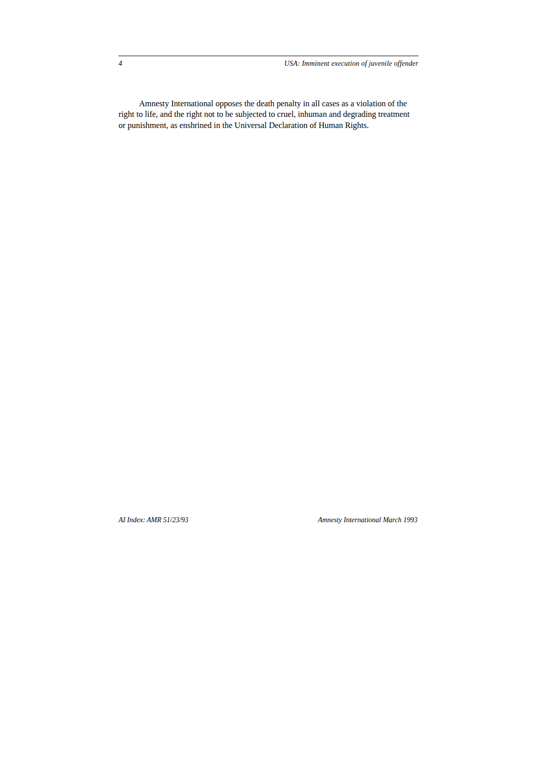4 USA: Imminent execution of juvenile offender
Amnesty International opposes the death penalty in all cases as a violation of the right to life, and the right not to be subjected to cruel, inhuman and degrading treatment or punishment, as enshrined in the Universal Declaration of Human Rights.
AI Index: AMR 51/23/93 Amnesty International March 1993